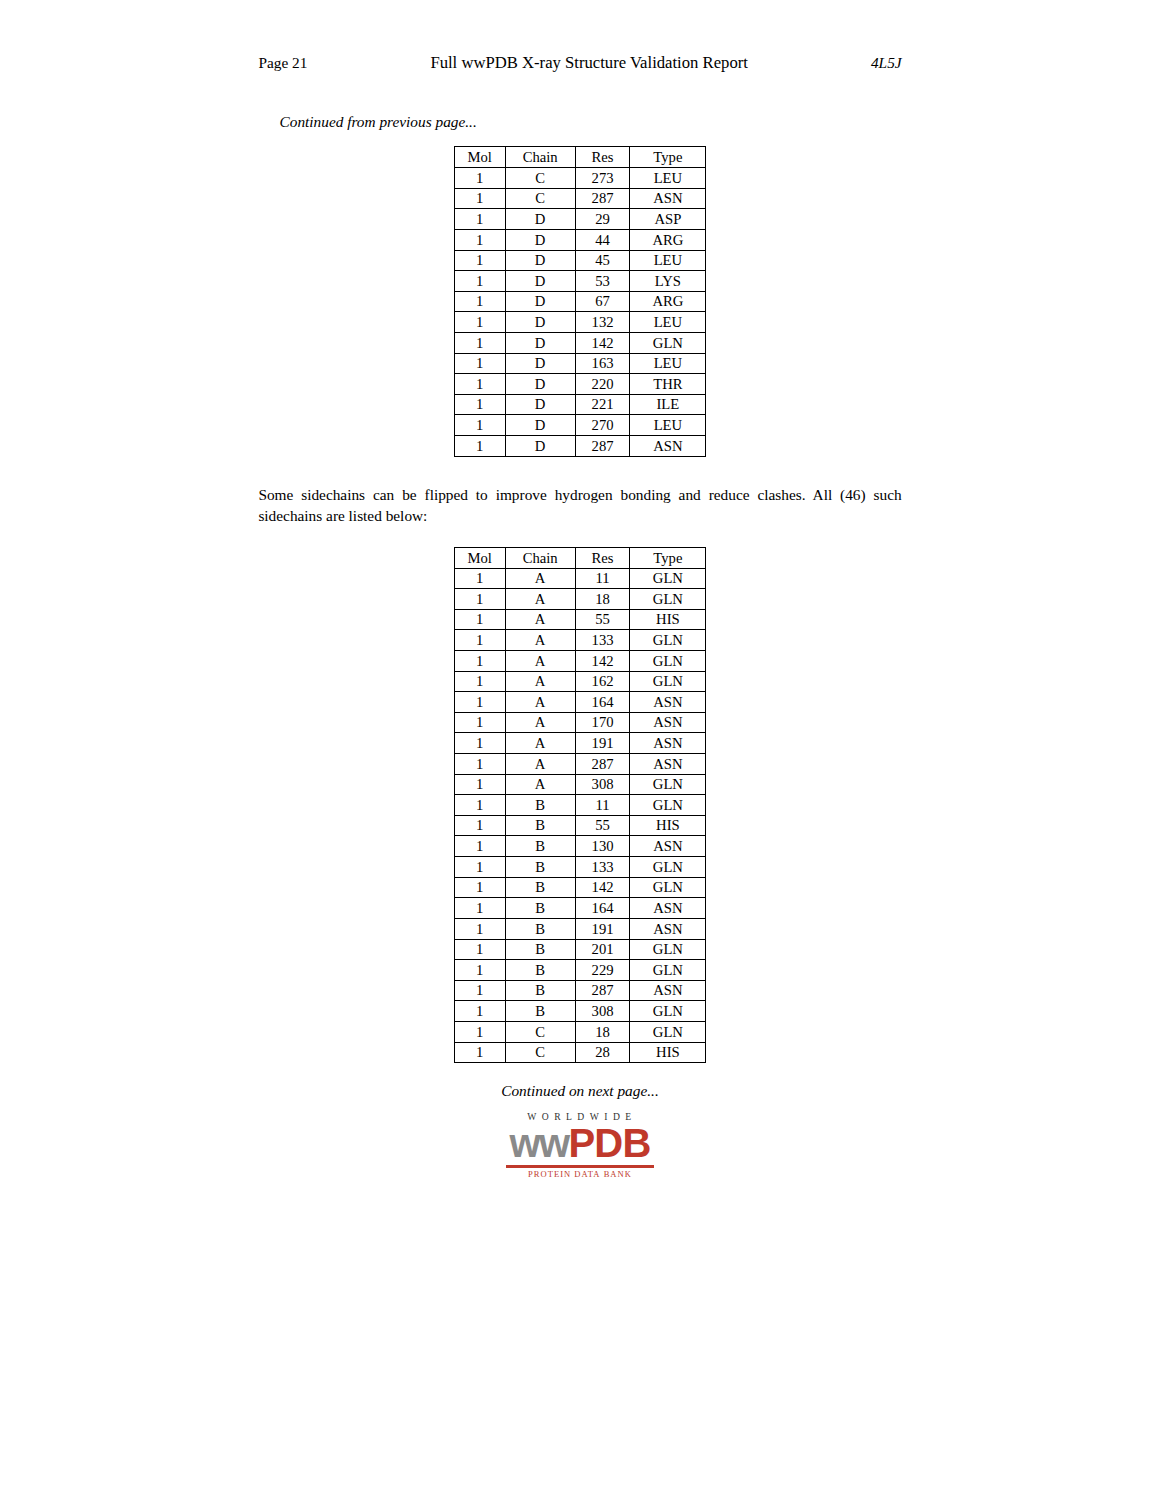Page 21
Full wwPDB X-ray Structure Validation Report
4L5J
Continued from previous page...
| Mol | Chain | Res | Type |
| --- | --- | --- | --- |
| 1 | C | 273 | LEU |
| 1 | C | 287 | ASN |
| 1 | D | 29 | ASP |
| 1 | D | 44 | ARG |
| 1 | D | 45 | LEU |
| 1 | D | 53 | LYS |
| 1 | D | 67 | ARG |
| 1 | D | 132 | LEU |
| 1 | D | 142 | GLN |
| 1 | D | 163 | LEU |
| 1 | D | 220 | THR |
| 1 | D | 221 | ILE |
| 1 | D | 270 | LEU |
| 1 | D | 287 | ASN |
Some sidechains can be flipped to improve hydrogen bonding and reduce clashes. All (46) such sidechains are listed below:
| Mol | Chain | Res | Type |
| --- | --- | --- | --- |
| 1 | A | 11 | GLN |
| 1 | A | 18 | GLN |
| 1 | A | 55 | HIS |
| 1 | A | 133 | GLN |
| 1 | A | 142 | GLN |
| 1 | A | 162 | GLN |
| 1 | A | 164 | ASN |
| 1 | A | 170 | ASN |
| 1 | A | 191 | ASN |
| 1 | A | 287 | ASN |
| 1 | A | 308 | GLN |
| 1 | B | 11 | GLN |
| 1 | B | 55 | HIS |
| 1 | B | 130 | ASN |
| 1 | B | 133 | GLN |
| 1 | B | 142 | GLN |
| 1 | B | 164 | ASN |
| 1 | B | 191 | ASN |
| 1 | B | 201 | GLN |
| 1 | B | 229 | GLN |
| 1 | B | 287 | ASN |
| 1 | B | 308 | GLN |
| 1 | C | 18 | GLN |
| 1 | C | 28 | HIS |
Continued on next page...
W O R L D W I D E
ww PDB
PROTEIN DATA BANK